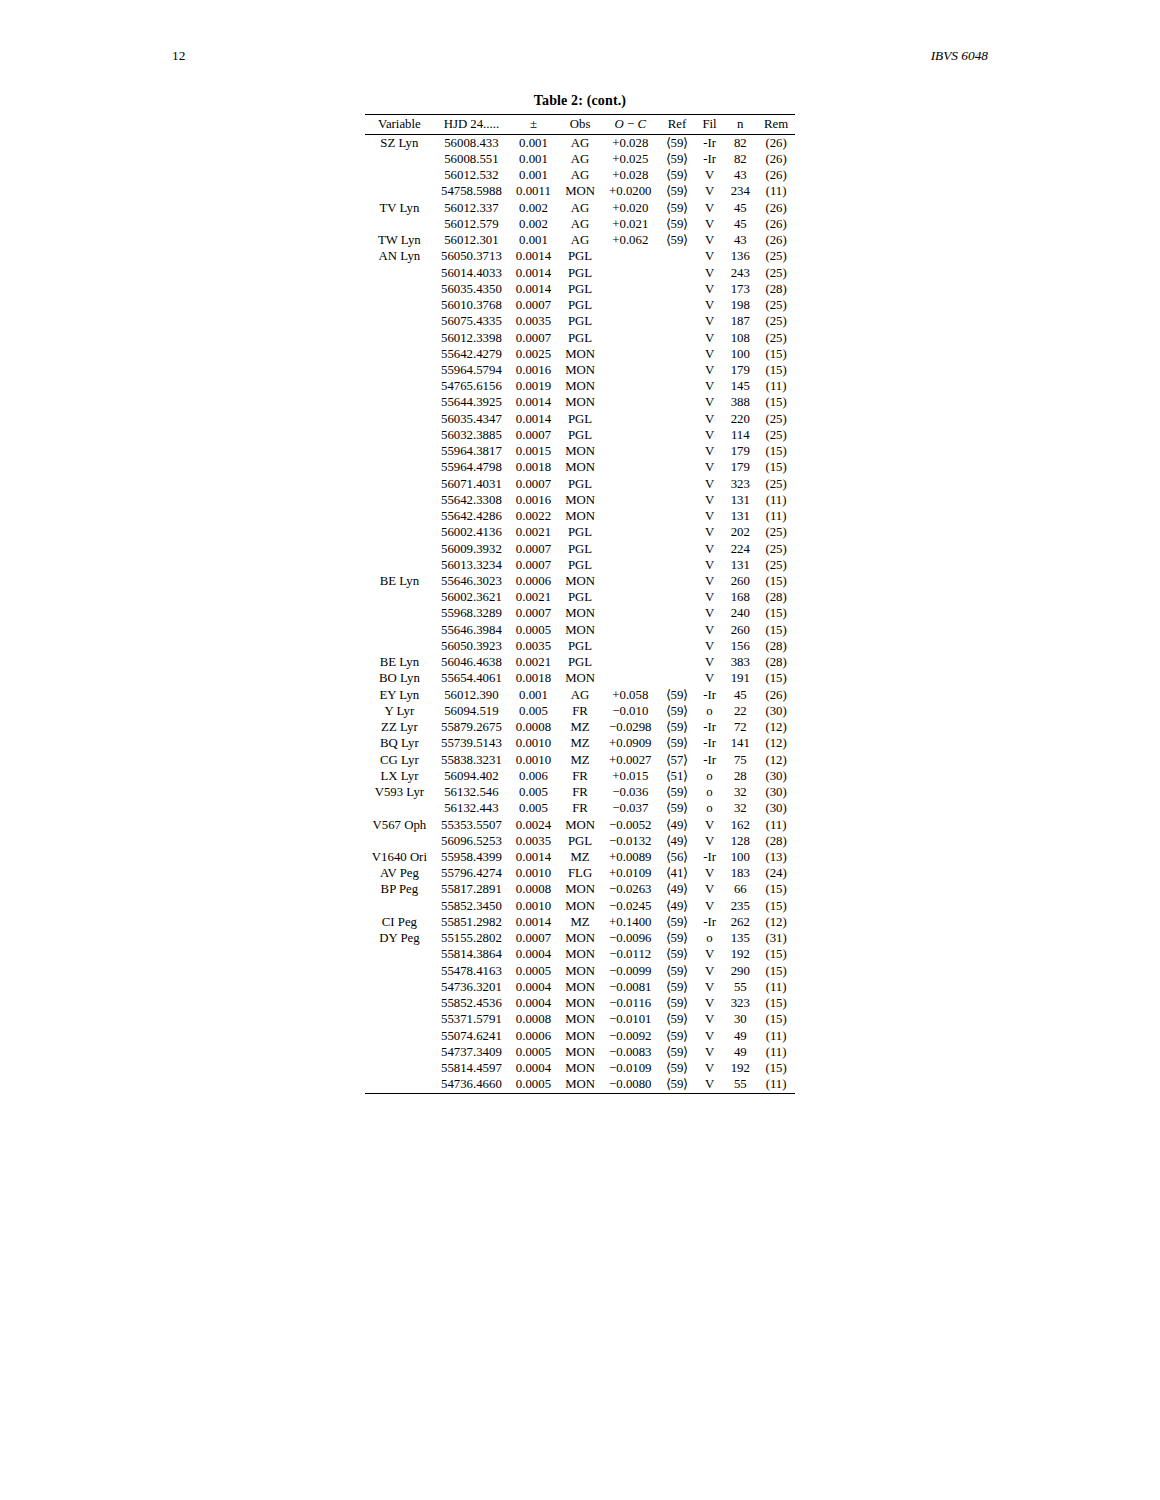12 IBVS 6048
Table 2: (cont.)
| Variable | HJD 24..... | ± | Obs | O − C | Ref | Fil | n | Rem |
| --- | --- | --- | --- | --- | --- | --- | --- | --- |
| SZ Lyn | 56008.433 | 0.001 | AG | +0.028 | ⟨59⟩ | -Ir | 82 | (26) |
| | 56008.551 | 0.001 | AG | +0.025 | ⟨59⟩ | -Ir | 82 | (26) |
| | 56012.532 | 0.001 | AG | +0.028 | ⟨59⟩ | V | 43 | (26) |
| | 54758.5988 | 0.0011 | MON | +0.0200 | ⟨59⟩ | V | 234 | (11) |
| TV Lyn | 56012.337 | 0.002 | AG | +0.020 | ⟨59⟩ | V | 45 | (26) |
| | 56012.579 | 0.002 | AG | +0.021 | ⟨59⟩ | V | 45 | (26) |
| TW Lyn | 56012.301 | 0.001 | AG | +0.062 | ⟨59⟩ | V | 43 | (26) |
| AN Lyn | 56050.3713 | 0.0014 | PGL | | | V | 136 | (25) |
| | 56014.4033 | 0.0014 | PGL | | | V | 243 | (25) |
| | 56035.4350 | 0.0014 | PGL | | | V | 173 | (28) |
| | 56010.3768 | 0.0007 | PGL | | | V | 198 | (25) |
| | 56075.4335 | 0.0035 | PGL | | | V | 187 | (25) |
| | 56012.3398 | 0.0007 | PGL | | | V | 108 | (25) |
| | 55642.4279 | 0.0025 | MON | | | V | 100 | (15) |
| | 55964.5794 | 0.0016 | MON | | | V | 179 | (15) |
| | 54765.6156 | 0.0019 | MON | | | V | 145 | (11) |
| | 55644.3925 | 0.0014 | MON | | | V | 388 | (15) |
| | 56035.4347 | 0.0014 | PGL | | | V | 220 | (25) |
| | 56032.3885 | 0.0007 | PGL | | | V | 114 | (25) |
| | 55964.3817 | 0.0015 | MON | | | V | 179 | (15) |
| | 55964.4798 | 0.0018 | MON | | | V | 179 | (15) |
| | 56071.4031 | 0.0007 | PGL | | | V | 323 | (25) |
| | 55642.3308 | 0.0016 | MON | | | V | 131 | (11) |
| | 55642.4286 | 0.0022 | MON | | | V | 131 | (11) |
| | 56002.4136 | 0.0021 | PGL | | | V | 202 | (25) |
| | 56009.3932 | 0.0007 | PGL | | | V | 224 | (25) |
| | 56013.3234 | 0.0007 | PGL | | | V | 131 | (25) |
| BE Lyn | 55646.3023 | 0.0006 | MON | | | V | 260 | (15) |
| | 56002.3621 | 0.0021 | PGL | | | V | 168 | (28) |
| | 55968.3289 | 0.0007 | MON | | | V | 240 | (15) |
| | 55646.3984 | 0.0005 | MON | | | V | 260 | (15) |
| | 56050.3923 | 0.0035 | PGL | | | V | 156 | (28) |
| BE Lyn | 56046.4638 | 0.0021 | PGL | | | V | 383 | (28) |
| BO Lyn | 55654.4061 | 0.0018 | MON | | | V | 191 | (15) |
| EY Lyn | 56012.390 | 0.001 | AG | +0.058 | ⟨59⟩ | -Ir | 45 | (26) |
| Y Lyr | 56094.519 | 0.005 | FR | − 0.010 | ⟨59⟩ | o | 22 | (30) |
| ZZ Lyr | 55879.2675 | 0.0008 | MZ | − 0.0298 | ⟨59⟩ | -Ir | 72 | (12) |
| BQ Lyr | 55739.5143 | 0.0010 | MZ | +0.0909 | ⟨59⟩ | -Ir | 141 | (12) |
| CG Lyr | 55838.3231 | 0.0010 | MZ | +0.0027 | ⟨57⟩ | -Ir | 75 | (12) |
| LX Lyr | 56094.402 | 0.006 | FR | +0.015 | ⟨51⟩ | o | 28 | (30) |
| V593 Lyr | 56132.546 | 0.005 | FR | − 0.036 | ⟨59⟩ | o | 32 | (30) |
| | 56132.443 | 0.005 | FR | − 0.037 | ⟨59⟩ | o | 32 | (30) |
| V567 Oph | 55353.5507 | 0.0024 | MON | − 0.0052 | ⟨49⟩ | V | 162 | (11) |
| | 56096.5253 | 0.0035 | PGL | − 0.0132 | ⟨49⟩ | V | 128 | (28) |
| V1640 Ori | 55958.4399 | 0.0014 | MZ | +0.0089 | ⟨56⟩ | -Ir | 100 | (13) |
| AV Peg | 55796.4274 | 0.0010 | FLG | +0.0109 | ⟨41⟩ | V | 183 | (24) |
| BP Peg | 55817.2891 | 0.0008 | MON | − 0.0263 | ⟨49⟩ | V | 66 | (15) |
| | 55852.3450 | 0.0010 | MON | − 0.0245 | ⟨49⟩ | V | 235 | (15) |
| CI Peg | 55851.2982 | 0.0014 | MZ | +0.1400 | ⟨59⟩ | -Ir | 262 | (12) |
| DY Peg | 55155.2802 | 0.0007 | MON | − 0.0096 | ⟨59⟩ | o | 135 | (31) |
| | 55814.3864 | 0.0004 | MON | − 0.0112 | ⟨59⟩ | V | 192 | (15) |
| | 55478.4163 | 0.0005 | MON | − 0.0099 | ⟨59⟩ | V | 290 | (15) |
| | 54736.3201 | 0.0004 | MON | − 0.0081 | ⟨59⟩ | V | 55 | (11) |
| | 55852.4536 | 0.0004 | MON | − 0.0116 | ⟨59⟩ | V | 323 | (15) |
| | 55371.5791 | 0.0008 | MON | − 0.0101 | ⟨59⟩ | V | 30 | (15) |
| | 55074.6241 | 0.0006 | MON | − 0.0092 | ⟨59⟩ | V | 49 | (11) |
| | 54737.3409 | 0.0005 | MON | − 0.0083 | ⟨59⟩ | V | 49 | (11) |
| | 55814.4597 | 0.0004 | MON | − 0.0109 | ⟨59⟩ | V | 192 | (15) |
| | 54736.4660 | 0.0005 | MON | − 0.0080 | ⟨59⟩ | V | 55 | (11) |